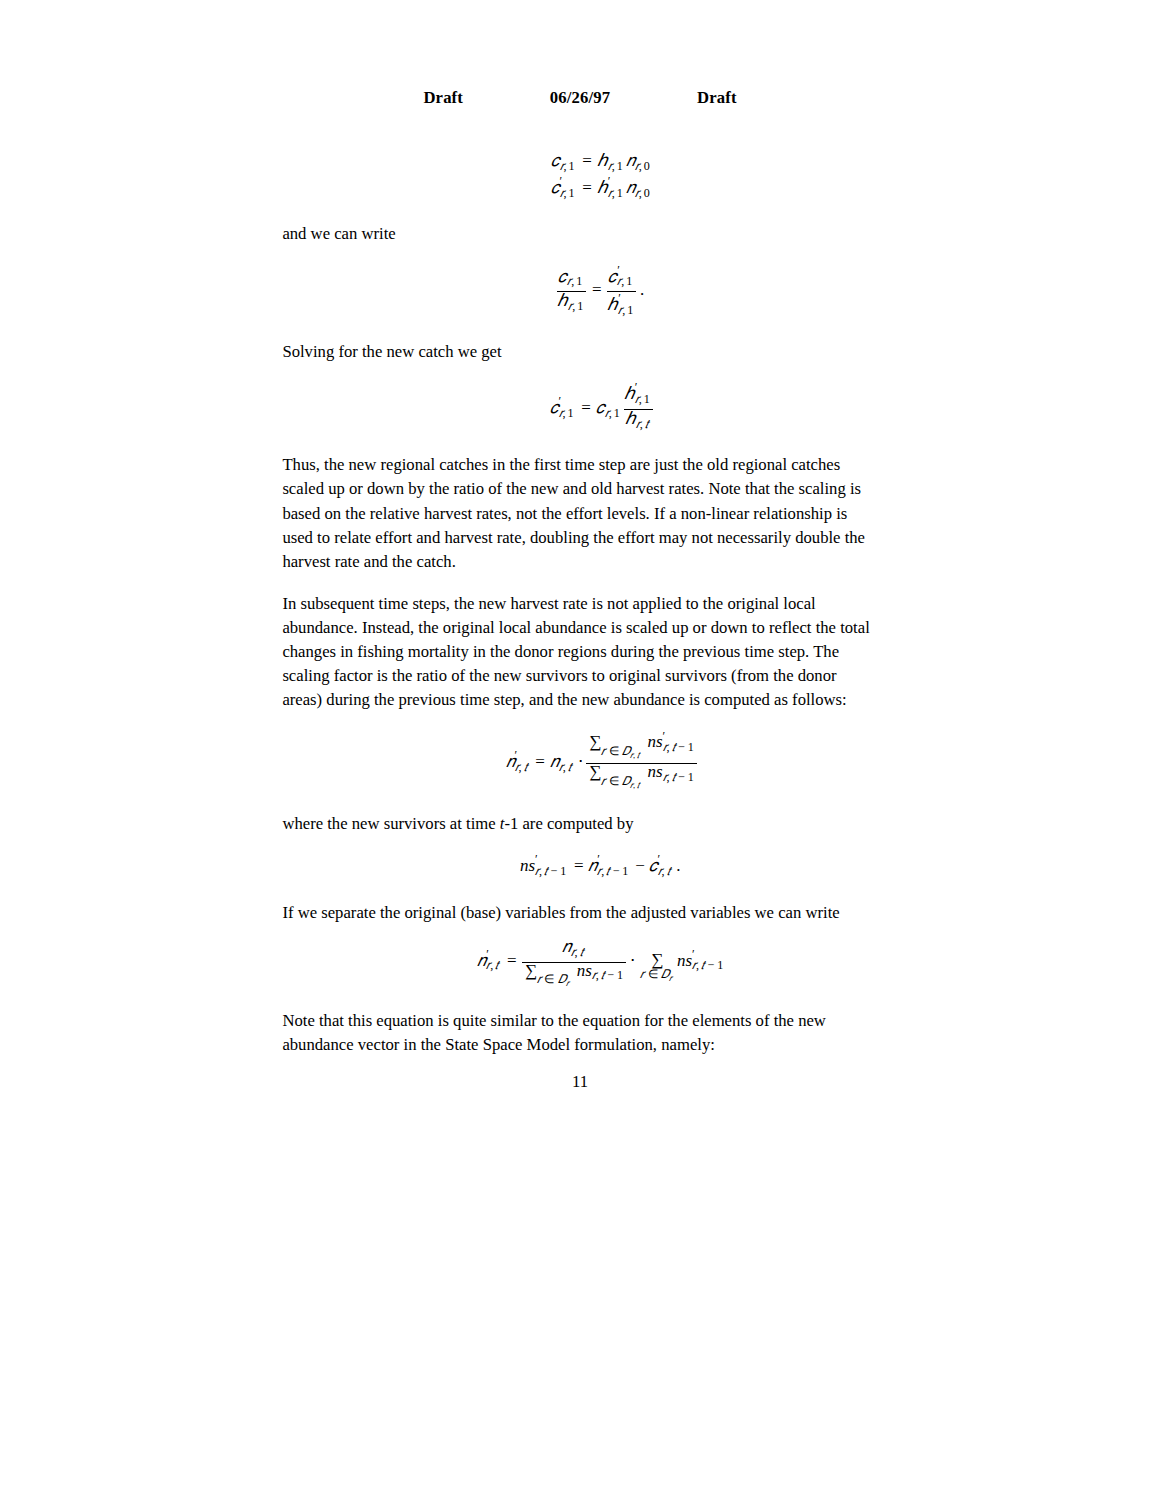Draft 06/26/97 Draft
cr,1 = hr,1 nr,0
cr,1′ = hr,1′ nr,0
and we can write
cr,1 hr,1 = cr,1′ hr,1′ .
Solving for the new catch we get
cr,1′ = cr,1 hr,1′ hr,t
Thus, the new regional catches in the first time step are just the old regional catches scaled up or down by the ratio of the new and old harvest rates. Note that the scaling is based on the relative harvest rates, not the effort levels. If a non-linear relationship is used to relate effort and harvest rate, doubling the effort may not necessarily double the harvest rate and the catch.
In subsequent time steps, the new harvest rate is not applied to the original local abundance. Instead, the original local abundance is scaled up or down to reflect the total changes in fishing mortality in the donor regions during the previous time step. The scaling factor is the ratio of the new survivors to original survivors (from the donor areas) during the previous time step, and the new abundance is computed as follows:
nr,t′ = nr,t ⋅ ∑ r∈Dr,t nsr,t−1′ ∑ r∈Dr,t nsr,t−1
where the new survivors at time t-1 are computed by
nsr,t−1′ = nr,t−1′ − cr,t′ .
If we separate the original (base) variables from the adjusted variables we can write
nr,t′ = nr,t ∑ r∈Dr nsr,t−1 ⋅ ∑ r∈Dr nsr,t−1′
Note that this equation is quite similar to the equation for the elements of the new abundance vector in the State Space Model formulation, namely:
11